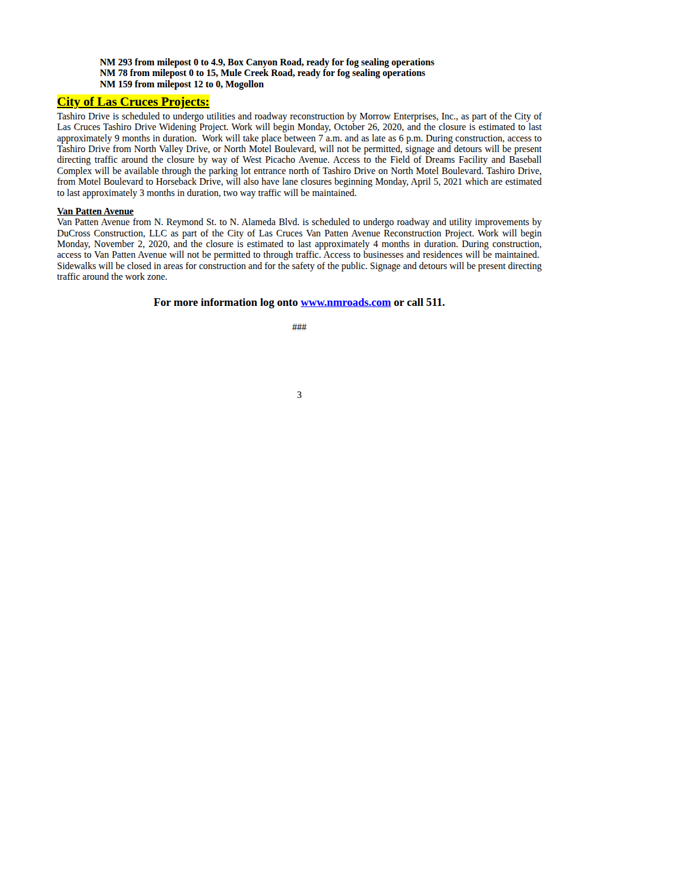NM 293 from milepost 0 to 4.9, Box Canyon Road, ready for fog sealing operations
NM 78 from milepost 0 to 15, Mule Creek Road, ready for fog sealing operations
NM 159 from milepost 12 to 0, Mogollon
City of Las Cruces Projects:
Tashiro Drive is scheduled to undergo utilities and roadway reconstruction by Morrow Enterprises, Inc., as part of the City of Las Cruces Tashiro Drive Widening Project. Work will begin Monday, October 26, 2020, and the closure is estimated to last approximately 9 months in duration. Work will take place between 7 a.m. and as late as 6 p.m. During construction, access to Tashiro Drive from North Valley Drive, or North Motel Boulevard, will not be permitted, signage and detours will be present directing traffic around the closure by way of West Picacho Avenue. Access to the Field of Dreams Facility and Baseball Complex will be available through the parking lot entrance north of Tashiro Drive on North Motel Boulevard. Tashiro Drive, from Motel Boulevard to Horseback Drive, will also have lane closures beginning Monday, April 5, 2021 which are estimated to last approximately 3 months in duration, two way traffic will be maintained.
Van Patten Avenue
Van Patten Avenue from N. Reymond St. to N. Alameda Blvd. is scheduled to undergo roadway and utility improvements by DuCross Construction, LLC as part of the City of Las Cruces Van Patten Avenue Reconstruction Project. Work will begin Monday, November 2, 2020, and the closure is estimated to last approximately 4 months in duration. During construction, access to Van Patten Avenue will not be permitted to through traffic. Access to businesses and residences will be maintained. Sidewalks will be closed in areas for construction and for the safety of the public. Signage and detours will be present directing traffic around the work zone.
For more information log onto www.nmroads.com or call 511.
###
3